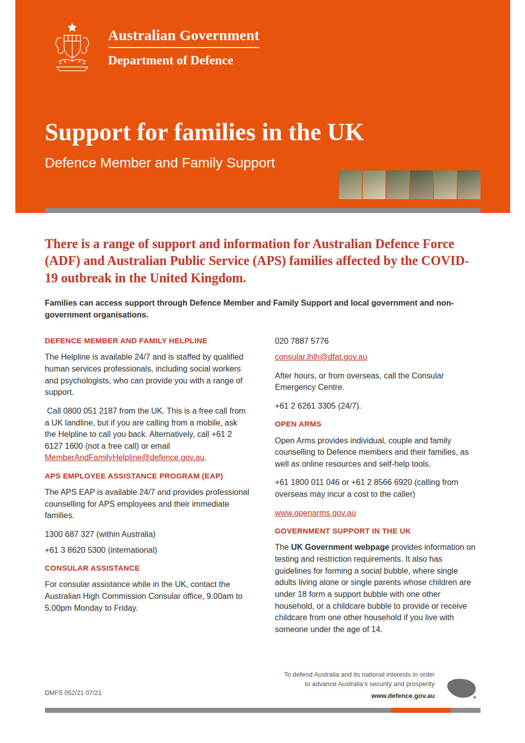Australian Government
Department of Defence
Support for families in the UK
Defence Member and Family Support
There is a range of support and information for Australian Defence Force (ADF) and Australian Public Service (APS) families affected by the COVID-19 outbreak in the United Kingdom.
Families can access support through Defence Member and Family Support and local government and non-government organisations.
Defence Member and Family Helpline
The Helpline is available 24/7 and is staffed by qualified human services professionals, including social workers and psychologists, who can provide you with a range of support.
Call 0800 051 2187 from the UK. This is a free call from a UK landline, but if you are calling from a mobile, ask the Helpline to call you back. Alternatively, call +61 2 6127 1600 (not a free call) or email MemberAndFamilyHelpline@defence.gov.au.
APS Employee Assistance Program (EAP)
The APS EAP is available 24/7 and provides professional counselling for APS employees and their immediate families.
1300 687 327 (within Australia)
+61 3 8620 5300 (international)
Consular Assistance
For consular assistance while in the UK, contact the Australian High Commission Consular office, 9.00am to 5.00pm Monday to Friday.
020 7887 5776
consular.lhlh@dfat.gov.au
After hours, or from overseas, call the Consular Emergency Centre.
+61 2 6261 3305 (24/7).
Open Arms
Open Arms provides individual, couple and family counselling to Defence members and their families, as well as online resources and self-help tools.
+61 1800 011 046 or +61 2 8566 6920 (calling from overseas may incur a cost to the caller)
www.openarms.gov.au
Government support in the UK
The UK Government webpage provides information on testing and restriction requirements. It also has guidelines for forming a social bubble, where single adults living alone or single parents whose children are under 18 form a support bubble with one other household, or a childcare bubble to provide or receive childcare from one other household if you live with someone under the age of 14.
DMFS 052/21 07/21
To defend Australia and its national interests in order
to advance Australia's security and prosperity
www.defence.gov.au